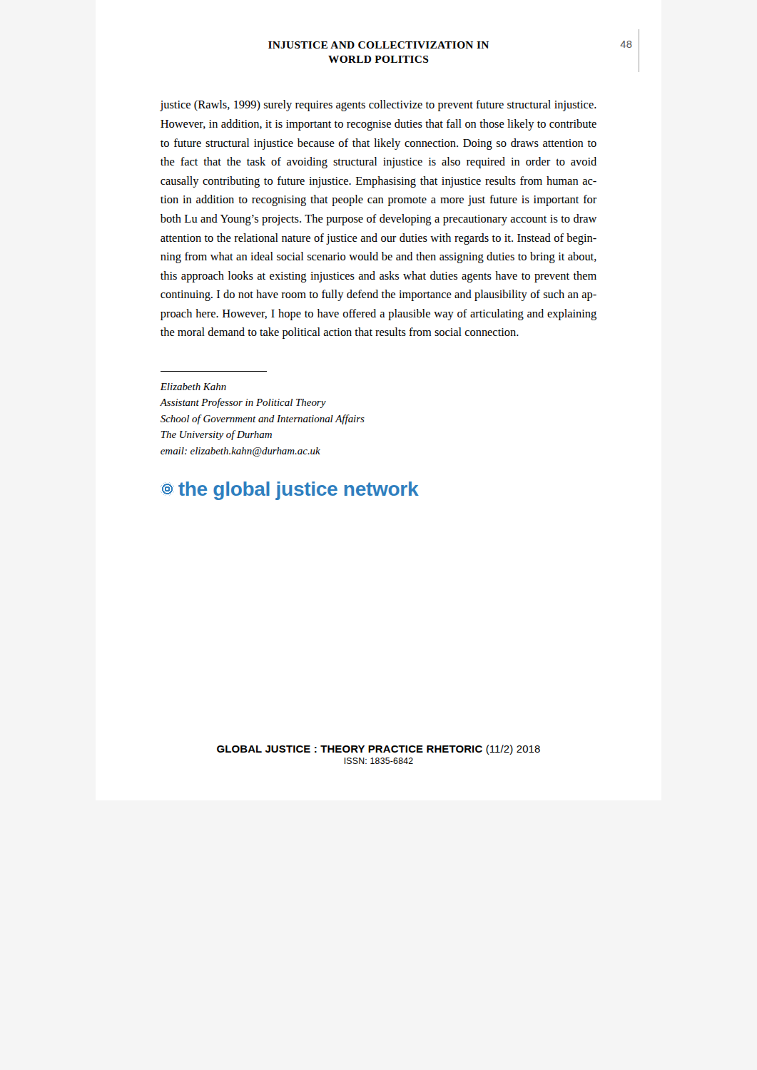48 INJUSTICE AND COLLECTIVIZATION IN WORLD POLITICS
justice (Rawls, 1999) surely requires agents collectivize to prevent future structural injustice. However, in addition, it is important to recognise duties that fall on those likely to contribute to future structural injustice because of that likely connection. Doing so draws attention to the fact that the task of avoiding structural injustice is also required in order to avoid causally contributing to future injustice. Emphasising that injustice results from human action in addition to recognising that people can promote a more just future is important for both Lu and Young’s projects. The purpose of developing a precautionary account is to draw attention to the relational nature of justice and our duties with regards to it. Instead of beginning from what an ideal social scenario would be and then assigning duties to bring it about, this approach looks at existing injustices and asks what duties agents have to prevent them continuing. I do not have room to fully defend the importance and plausibility of such an approach here. However, I hope to have offered a plausible way of articulating and explaining the moral demand to take political action that results from social connection.
Elizabeth Kahn
Assistant Professor in Political Theory
School of Government and International Affairs
The University of Durham
email: elizabeth.kahn@durham.ac.uk
the global justice network
GLOBAL JUSTICE : THEORY PRACTICE RHETORIC (11/2) 2018
ISSN: 1835-6842